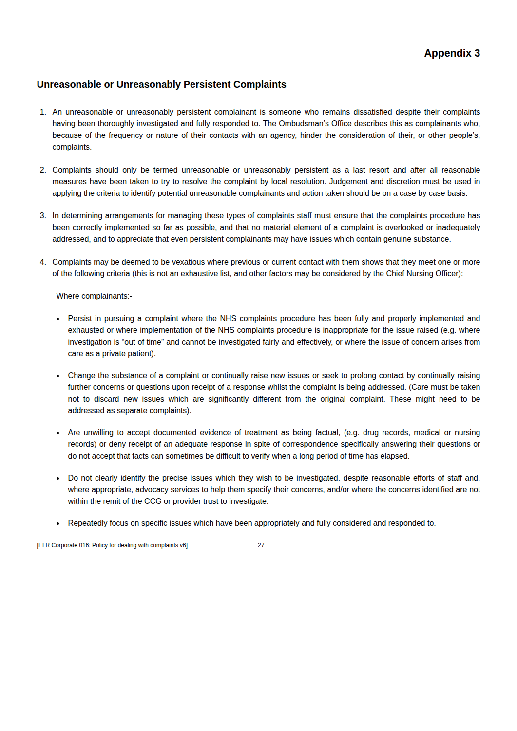Appendix 3
Unreasonable or Unreasonably Persistent Complaints
An unreasonable or unreasonably persistent complainant is someone who remains dissatisfied despite their complaints having been thoroughly investigated and fully responded to. The Ombudsman’s Office describes this as complainants who, because of the frequency or nature of their contacts with an agency, hinder the consideration of their, or other people’s, complaints.
Complaints should only be termed unreasonable or unreasonably persistent as a last resort and after all reasonable measures have been taken to try to resolve the complaint by local resolution. Judgement and discretion must be used in applying the criteria to identify potential unreasonable complainants and action taken should be on a case by case basis.
In determining arrangements for managing these types of complaints staff must ensure that the complaints procedure has been correctly implemented so far as possible, and that no material element of a complaint is overlooked or inadequately addressed, and to appreciate that even persistent complainants may have issues which contain genuine substance.
Complaints may be deemed to be vexatious where previous or current contact with them shows that they meet one or more of the following criteria (this is not an exhaustive list, and other factors may be considered by the Chief Nursing Officer):
Where complainants:-
Persist in pursuing a complaint where the NHS complaints procedure has been fully and properly implemented and exhausted or where implementation of the NHS complaints procedure is inappropriate for the issue raised (e.g. where investigation is “out of time” and cannot be investigated fairly and effectively, or where the issue of concern arises from care as a private patient).
Change the substance of a complaint or continually raise new issues or seek to prolong contact by continually raising further concerns or questions upon receipt of a response whilst the complaint is being addressed. (Care must be taken not to discard new issues which are significantly different from the original complaint. These might need to be addressed as separate complaints).
Are unwilling to accept documented evidence of treatment as being factual, (e.g. drug records, medical or nursing records) or deny receipt of an adequate response in spite of correspondence specifically answering their questions or do not accept that facts can sometimes be difficult to verify when a long period of time has elapsed.
Do not clearly identify the precise issues which they wish to be investigated, despite reasonable efforts of staff and, where appropriate, advocacy services to help them specify their concerns, and/or where the concerns identified are not within the remit of the CCG or provider trust to investigate.
Repeatedly focus on specific issues which have been appropriately and fully considered and responded to.
[ELR Corporate 016: Policy for dealing with complaints v6] 27